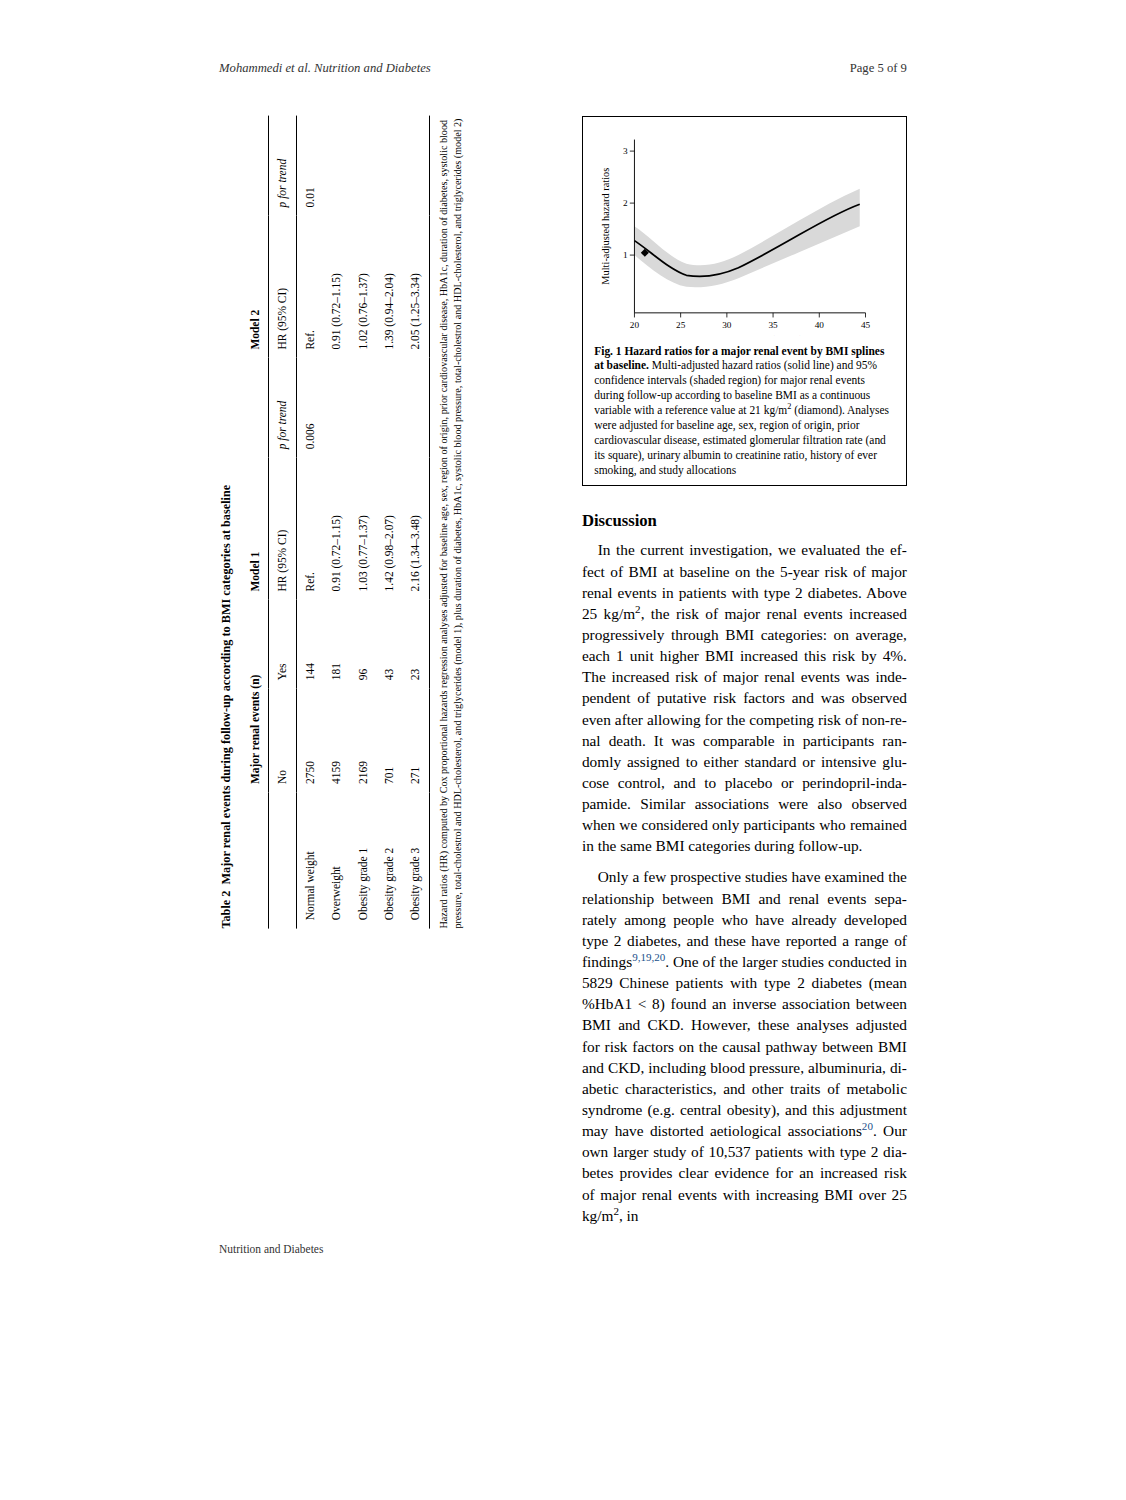Mohammedi et al. Nutrition and Diabetes
Page 5 of 9
Table 2 Major renal events during follow-up according to BMI categories at baseline
| | Major renal events (n) | Model 1 | Model 2 |
| --- | --- | --- | --- |
| | No | Yes | HR (95% CI) | p for trend | HR (95% CI) | p for trend |
| Normal weight | 2750 | 144 | Ref. | 0.006 | Ref. | 0.01 |
| Overweight | 4159 | 181 | 0.91 (0.72–1.15) | | 0.91 (0.72–1.15) | |
| Obesity grade 1 | 2169 | 96 | 1.03 (0.77–1.37) | | 1.02 (0.76–1.37) | |
| Obesity grade 2 | 701 | 43 | 1.42 (0.98–2.07) | | 1.39 (0.94–2.04) | |
| Obesity grade 3 | 271 | 23 | 2.16 (1.34–3.48) | | 2.05 (1.25–3.34) | |
Hazard ratios (HR) computed by Cox proportional hazards regression analyses adjusted for baseline age, sex, region of origin, prior cardiovascular disease, HbA1c, duration of diabetes, systolic blood pressure, total-cholestrol and HDL-cholesterol, and triglycerides (model 1), plus duration of diabetes, HbA1c, systolic blood pressure, total-cholestrol and HDL-cholesterol, and triglycerides (model 2)
Hazard ratios for a major renal event by BMI splines at baseline Line plot of multi-adjusted hazard ratios (solid line) with 95% confidence interval band (shaded) against body mass index from about 20 to 45 kg per square metre. Reference value at 21 kg per square metre marked with a diamond. Hazard ratio dips slightly below 1 near 25 to 30 then rises above 1 toward 45. 20 25 30 35 40 45 1 2 3 Body mass index (kg/m²) Multi-adjusted hazard ratios
Fig. 1 Hazard ratios for a major renal event by BMI splines at baseline. Multi-adjusted hazard ratios (solid line) and 95% confidence intervals (shaded region) for major renal events during follow-up according to baseline BMI as a continuous variable with a reference value at 21 kg/m2 (diamond). Analyses were adjusted for baseline age, sex, region of origin, prior cardiovascular disease, estimated glomerular filtration rate (and its square), urinary albumin to creatinine ratio, history of ever smoking, and study allocations
Discussion
In the current investigation, we evaluated the effect of BMI at baseline on the 5-year risk of major renal events in patients with type 2 diabetes. Above 25 kg/m2, the risk of major renal events increased progressively through BMI categories: on average, each 1 unit higher BMI increased this risk by 4%. The increased risk of major renal events was independent of putative risk factors and was observed even after allowing for the competing risk of non-renal death. It was comparable in participants randomly assigned to either standard or intensive glucose control, and to placebo or perindopril-indapamide. Similar associations were also observed when we considered only participants who remained in the same BMI categories during follow-up.
Only a few prospective studies have examined the relationship between BMI and renal events separately among people who have already developed type 2 diabetes, and these have reported a range of findings9,19,20. One of the larger studies conducted in 5829 Chinese patients with type 2 diabetes (mean %HbA1 < 8) found an inverse association between BMI and CKD. However, these analyses adjusted for risk factors on the causal pathway between BMI and CKD, including blood pressure, albuminuria, diabetic characteristics, and other traits of metabolic syndrome (e.g. central obesity), and this adjustment may have distorted aetiological associations20. Our own larger study of 10,537 patients with type 2 diabetes provides clear evidence for an increased risk of major renal events with increasing BMI over 25 kg/m2, in
Nutrition and Diabetes